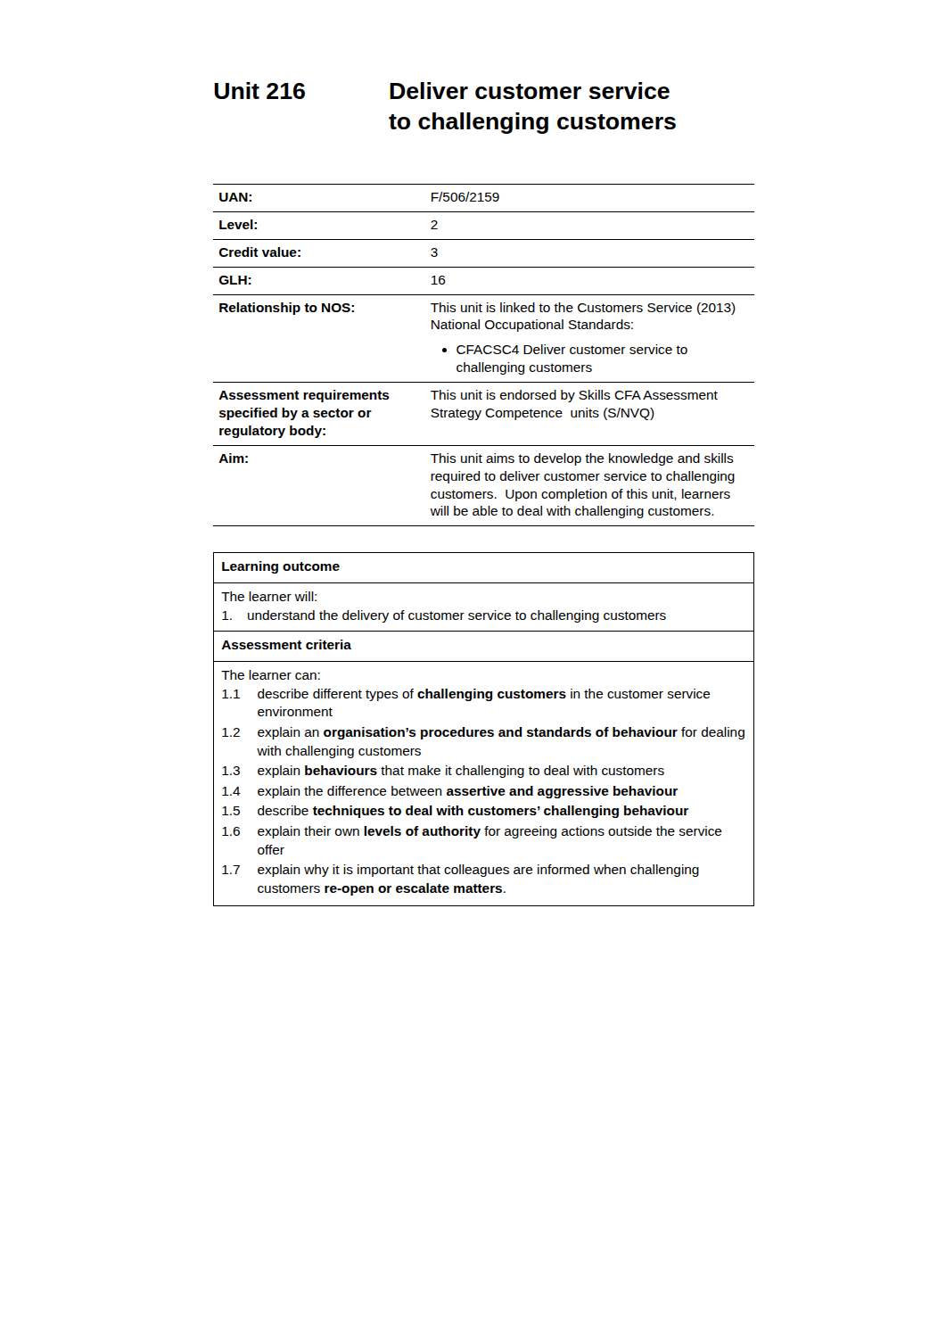Unit 216 Deliver customer service to challenging customers
| UAN: | F/506/2159 |
| Level: | 2 |
| Credit value: | 3 |
| GLH: | 16 |
| Relationship to NOS: | This unit is linked to the Customers Service (2013) National Occupational Standards: CFACSC4 Deliver customer service to challenging customers |
| Assessment requirements specified by a sector or regulatory body: | This unit is endorsed by Skills CFA Assessment Strategy Competence units (S/NVQ) |
| Aim: | This unit aims to develop the knowledge and skills required to deliver customer service to challenging customers. Upon completion of this unit, learners will be able to deal with challenging customers. |
| Learning outcome |
| The learner will: 1. understand the delivery of customer service to challenging customers |
| Assessment criteria |
| The learner can: 1.1 describe different types of challenging customers in the customer service environment 1.2 explain an organisation’s procedures and standards of behaviour for dealing with challenging customers 1.3 explain behaviours that make it challenging to deal with customers 1.4 explain the difference between assertive and aggressive behaviour 1.5 describe techniques to deal with customers’ challenging behaviour 1.6 explain their own levels of authority for agreeing actions outside the service offer 1.7 explain why it is important that colleagues are informed when challenging customers re-open or escalate matters . |